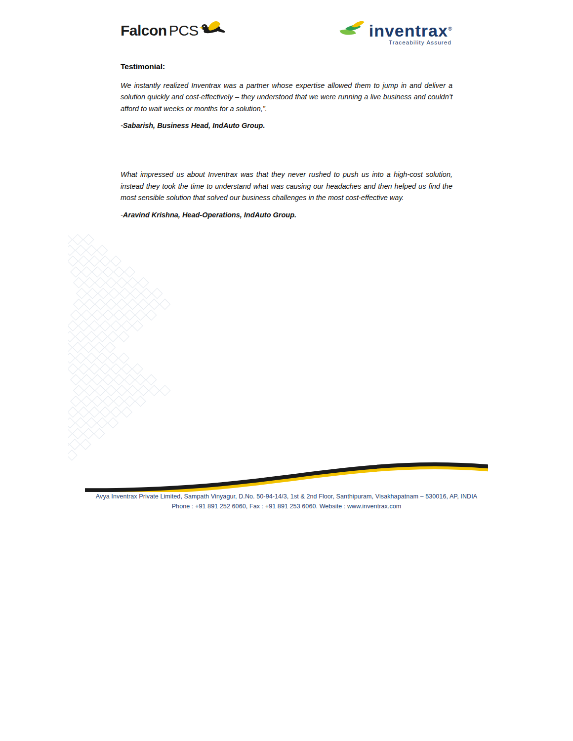Falcon PCS
inventrax®
Traceability Assured
Testimonial:
We instantly realized Inventrax was a partner whose expertise allowed them to jump in and deliver a solution quickly and cost-effectively – they understood that we were running a live business and couldn’t afford to wait weeks or months for a solution,”.
-Sabarish, Business Head, IndAuto Group.
What impressed us about Inventrax was that they never rushed to push us into a high-cost solution, instead they took the time to understand what was causing our headaches and then helped us find the most sensible solution that solved our business challenges in the most cost-effective way.
-Aravind Krishna, Head-Operations, IndAuto Group.
Avya Inventrax Private Limited, Sampath Vinyagur, D.No. 50-94-14/3, 1st & 2nd Floor, Santhipuram, Visakhapatnam – 530016, AP, INDIA Phone : +91 891 252 6060, Fax : +91 891 253 6060. Website : www.inventrax.com